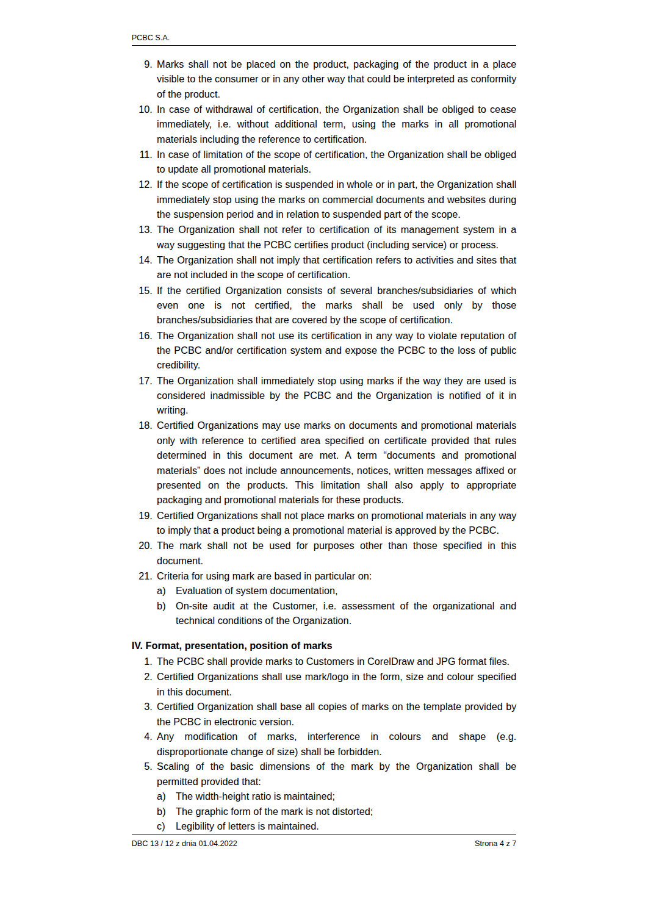PCBC S.A.
9. Marks shall not be placed on the product, packaging of the product in a place visible to the consumer or in any other way that could be interpreted as conformity of the product.
10. In case of withdrawal of certification, the Organization shall be obliged to cease immediately, i.e. without additional term, using the marks in all promotional materials including the reference to certification.
11. In case of limitation of the scope of certification, the Organization shall be obliged to update all promotional materials.
12. If the scope of certification is suspended in whole or in part, the Organization shall immediately stop using the marks on commercial documents and websites during the suspension period and in relation to suspended part of the scope.
13. The Organization shall not refer to certification of its management system in a way suggesting that the PCBC certifies product (including service) or process.
14. The Organization shall not imply that certification refers to activities and sites that are not included in the scope of certification.
15. If the certified Organization consists of several branches/subsidiaries of which even one is not certified, the marks shall be used only by those branches/subsidiaries that are covered by the scope of certification.
16. The Organization shall not use its certification in any way to violate reputation of the PCBC and/or certification system and expose the PCBC to the loss of public credibility.
17. The Organization shall immediately stop using marks if the way they are used is considered inadmissible by the PCBC and the Organization is notified of it in writing.
18. Certified Organizations may use marks on documents and promotional materials only with reference to certified area specified on certificate provided that rules determined in this document are met. A term “documents and promotional materials” does not include announcements, notices, written messages affixed or presented on the products. This limitation shall also apply to appropriate packaging and promotional materials for these products.
19. Certified Organizations shall not place marks on promotional materials in any way to imply that a product being a promotional material is approved by the PCBC.
20. The mark shall not be used for purposes other than those specified in this document.
21. Criteria for using mark are based in particular on:
a) Evaluation of system documentation,
b) On-site audit at the Customer, i.e. assessment of the organizational and technical conditions of the Organization.
IV. Format, presentation, position of marks
1. The PCBC shall provide marks to Customers in CorelDraw and JPG format files.
2. Certified Organizations shall use mark/logo in the form, size and colour specified in this document.
3. Certified Organization shall base all copies of marks on the template provided by the PCBC in electronic version.
4. Any modification of marks, interference in colours and shape (e.g. disproportionate change of size) shall be forbidden.
5. Scaling of the basic dimensions of the mark by the Organization shall be permitted provided that:
a) The width-height ratio is maintained;
b) The graphic form of the mark is not distorted;
c) Legibility of letters is maintained.
DBC 13 / 12 z dnia 01.04.2022 Strona 4 z 7